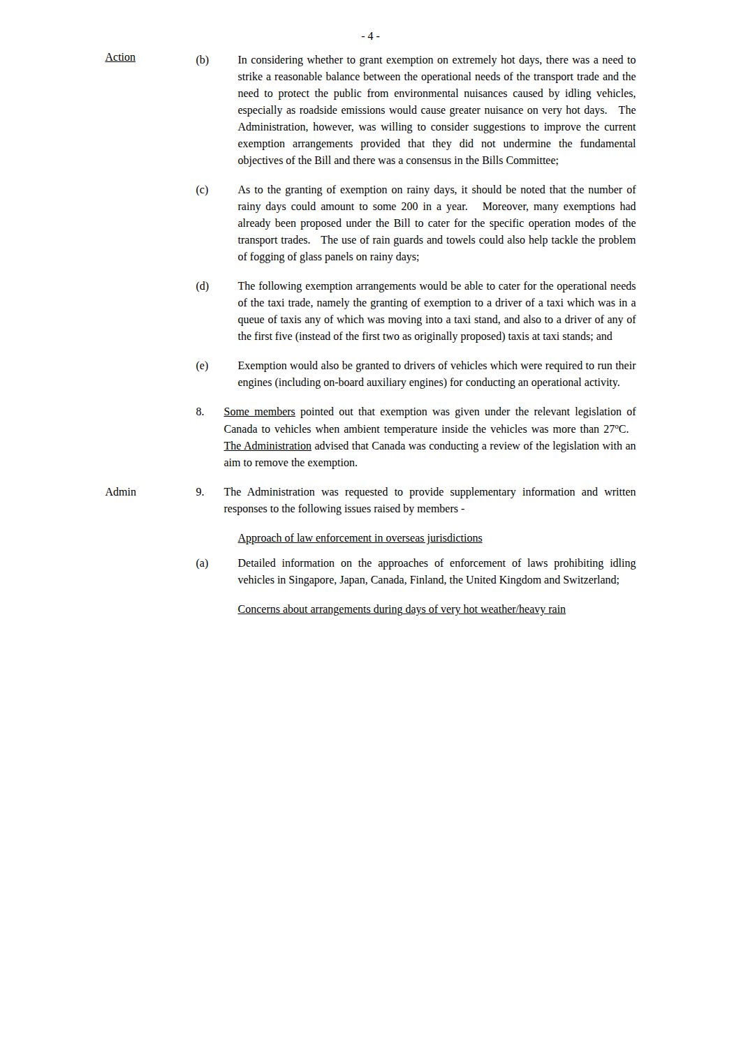- 4 -
Action
(b)
In considering whether to grant exemption on extremely hot days, there was a need to strike a reasonable balance between the operational needs of the transport trade and the need to protect the public from environmental nuisances caused by idling vehicles, especially as roadside emissions would cause greater nuisance on very hot days. The Administration, however, was willing to consider suggestions to improve the current exemption arrangements provided that they did not undermine the fundamental objectives of the Bill and there was a consensus in the Bills Committee;
(c)
As to the granting of exemption on rainy days, it should be noted that the number of rainy days could amount to some 200 in a year. Moreover, many exemptions had already been proposed under the Bill to cater for the specific operation modes of the transport trades. The use of rain guards and towels could also help tackle the problem of fogging of glass panels on rainy days;
(d)
The following exemption arrangements would be able to cater for the operational needs of the taxi trade, namely the granting of exemption to a driver of a taxi which was in a queue of taxis any of which was moving into a taxi stand, and also to a driver of any of the first five (instead of the first two as originally proposed) taxis at taxi stands; and
(e)
Exemption would also be granted to drivers of vehicles which were required to run their engines (including on-board auxiliary engines) for conducting an operational activity.
8.
Some members pointed out that exemption was given under the relevant legislation of Canada to vehicles when ambient temperature inside the vehicles was more than 27oC. The Administration advised that Canada was conducting a review of the legislation with an aim to remove the exemption.
Admin
9.
The Administration was requested to provide supplementary information and written responses to the following issues raised by members -
Approach of law enforcement in overseas jurisdictions
(a)
Detailed information on the approaches of enforcement of laws prohibiting idling vehicles in Singapore, Japan, Canada, Finland, the United Kingdom and Switzerland;
Concerns about arrangements during days of very hot weather/heavy rain